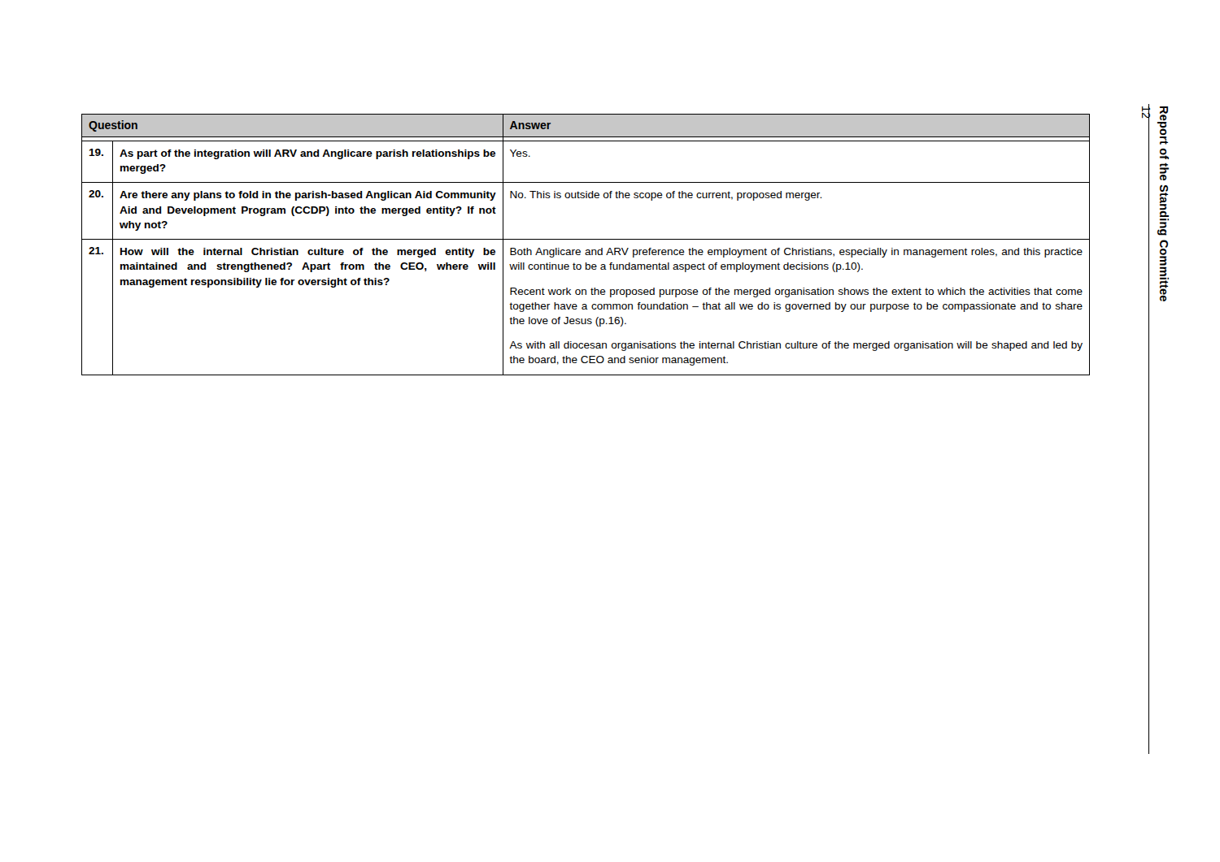12
Report of the Standing Committee
| Question | Answer |
| --- | --- |
| 19. | As part of the integration will ARV and Anglicare parish relationships be merged? | Yes. |
| 20. | Are there any plans to fold in the parish-based Anglican Aid Community Aid and Development Program (CCDP) into the merged entity? If not why not? | No. This is outside of the scope of the current, proposed merger. |
| 21. | How will the internal Christian culture of the merged entity be maintained and strengthened? Apart from the CEO, where will management responsibility lie for oversight of this? | Both Anglicare and ARV preference the employment of Christians, especially in management roles, and this practice will continue to be a fundamental aspect of employment decisions (p.10). Recent work on the proposed purpose of the merged organisation shows the extent to which the activities that come together have a common foundation – that all we do is governed by our purpose to be compassionate and to share the love of Jesus (p.16). As with all diocesan organisations the internal Christian culture of the merged organisation will be shaped and led by the board, the CEO and senior management. |